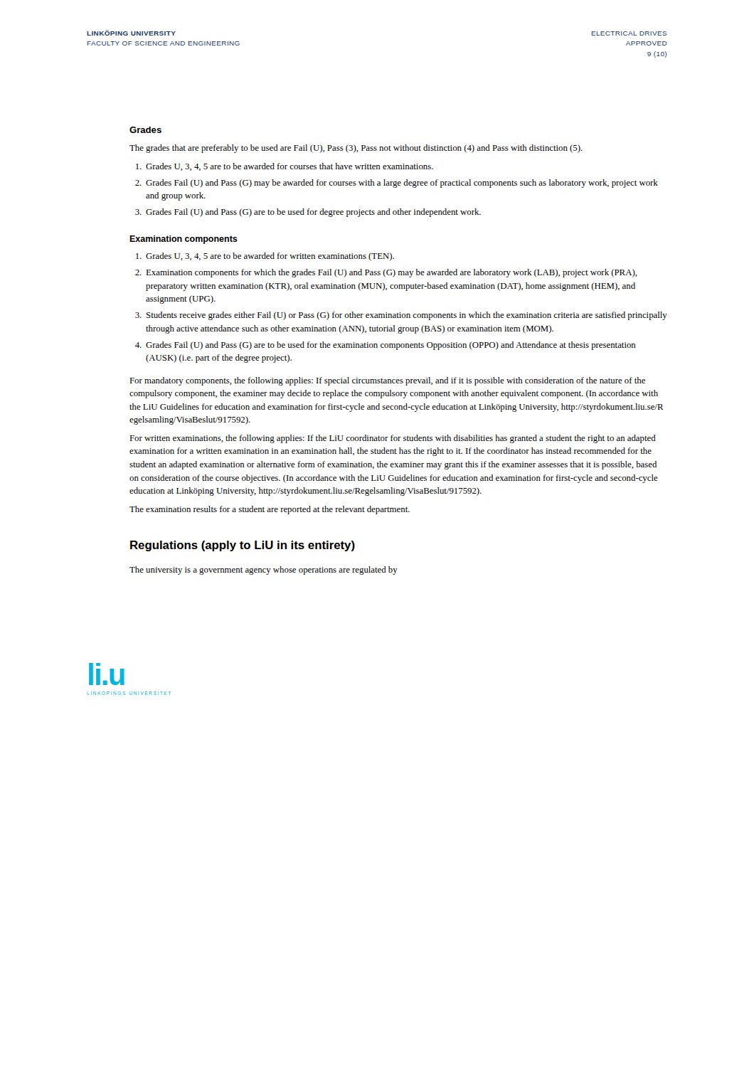LINKÖPING UNIVERSITY
FACULTY OF SCIENCE AND ENGINEERING
ELECTRICAL DRIVES
APPROVED
9 (10)
Grades
The grades that are preferably to be used are Fail (U), Pass (3), Pass not without distinction (4) and Pass with distinction (5).
Grades U, 3, 4, 5 are to be awarded for courses that have written examinations.
Grades Fail (U) and Pass (G) may be awarded for courses with a large degree of practical components such as laboratory work, project work and group work.
Grades Fail (U) and Pass (G) are to be used for degree projects and other independent work.
Examination components
Grades U, 3, 4, 5 are to be awarded for written examinations (TEN).
Examination components for which the grades Fail (U) and Pass (G) may be awarded are laboratory work (LAB), project work (PRA), preparatory written examination (KTR), oral examination (MUN), computer-based examination (DAT), home assignment (HEM), and assignment (UPG).
Students receive grades either Fail (U) or Pass (G) for other examination components in which the examination criteria are satisfied principally through active attendance such as other examination (ANN), tutorial group (BAS) or examination item (MOM).
Grades Fail (U) and Pass (G) are to be used for the examination components Opposition (OPPO) and Attendance at thesis presentation (AUSK) (i.e. part of the degree project).
For mandatory components, the following applies: If special circumstances prevail, and if it is possible with consideration of the nature of the compulsory component, the examiner may decide to replace the compulsory component with another equivalent component. (In accordance with the LiU Guidelines for education and examination for first-cycle and second-cycle education at Linköping University, http://styrdokument.liu.se/Regelsamling/VisaBeslut/917592).
For written examinations, the following applies: If the LiU coordinator for students with disabilities has granted a student the right to an adapted examination for a written examination in an examination hall, the student has the right to it. If the coordinator has instead recommended for the student an adapted examination or alternative form of examination, the examiner may grant this if the examiner assesses that it is possible, based on consideration of the course objectives. (In accordance with the LiU Guidelines for education and examination for first-cycle and second-cycle education at Linköping University, http://styrdokument.liu.se/Regelsamling/VisaBeslut/917592).
The examination results for a student are reported at the relevant department.
Regulations (apply to LiU in its entirety)
The university is a government agency whose operations are regulated by
li. u
LINKÖPINGS UNIVERSITET